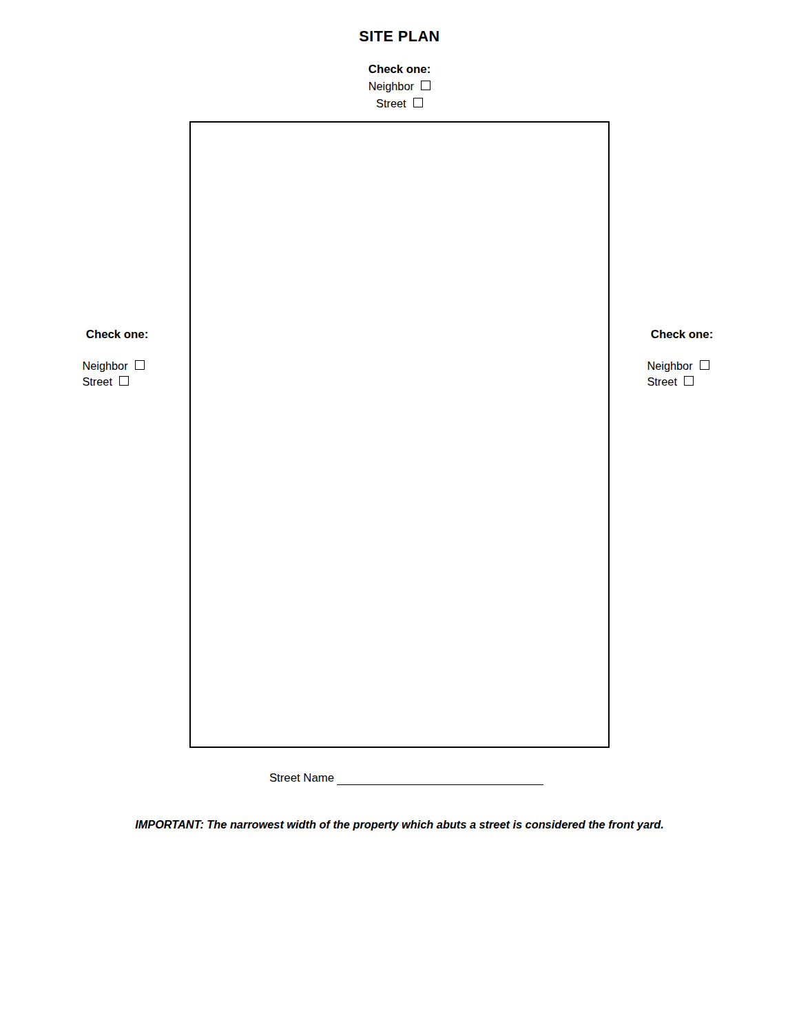SITE PLAN
Check one:
Neighbor
Street
Check one:
Neighbor Street
Check one:
Neighbor Street
Street Name
IMPORTANT: The narrowest width of the property which abuts a street is considered the front yard.